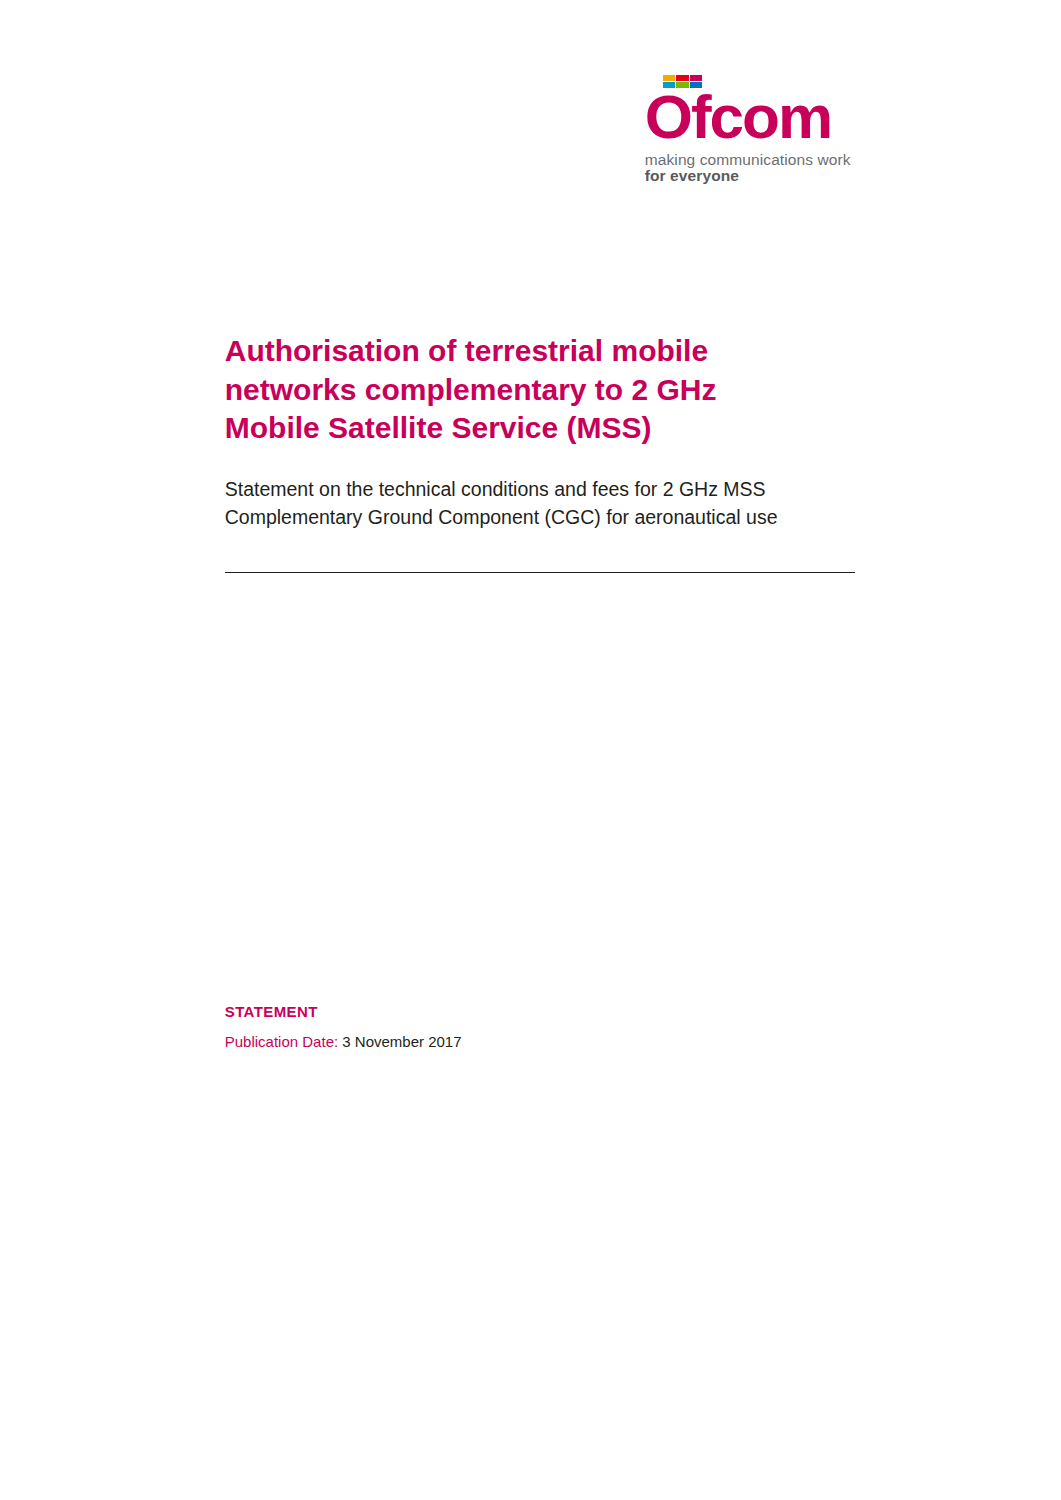Ofcom
making communications work
for everyone
Authorisation of terrestrial mobile networks complementary to 2 GHz Mobile Satellite Service (MSS)
Statement on the technical conditions and fees for 2 GHz MSS Complementary Ground Component (CGC) for aeronautical use
STATEMENT
Publication Date: 3 November 2017